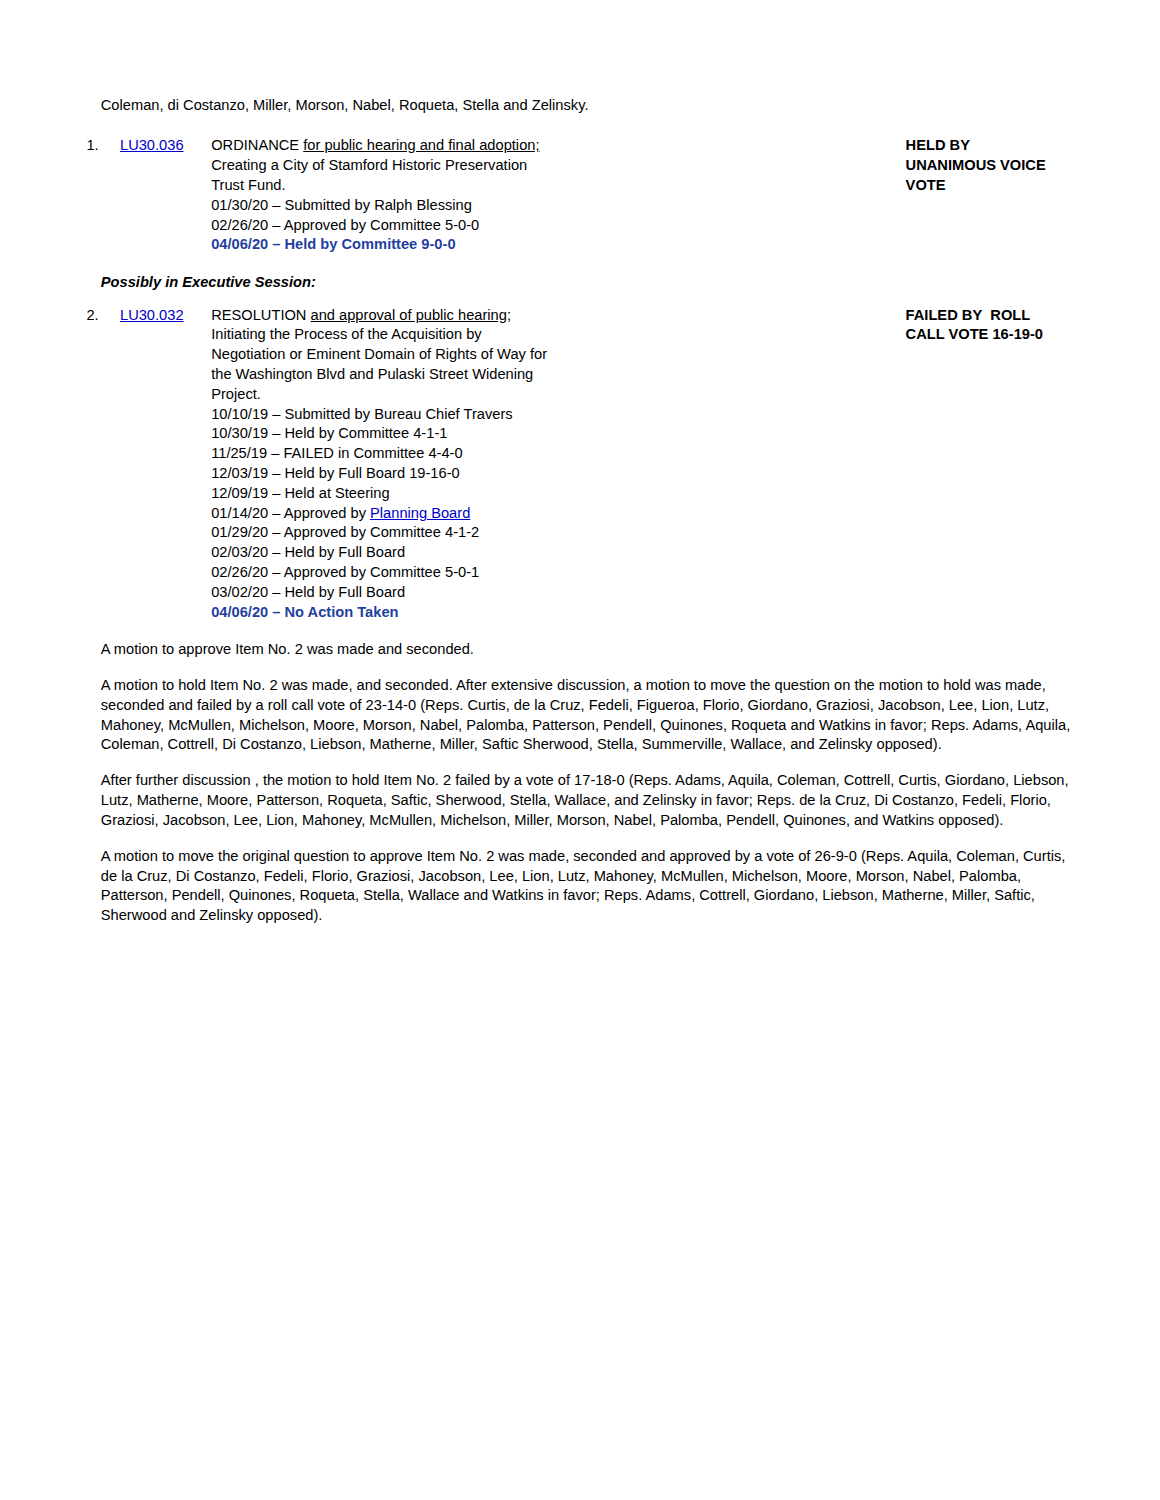Coleman, di Costanzo, Miller, Morson, Nabel, Roqueta, Stella and Zelinsky.
| 1. | LU30.036 | ORDINANCE for public hearing and final adoption; Creating a City of Stamford Historic Preservation Trust Fund. 01/30/20 – Submitted by Ralph Blessing 02/26/20 – Approved by Committee 5-0-0 04/06/20 – Held by Committee 9-0-0 | HELD BY UNANIMOUS VOICE VOTE |
Possibly in Executive Session:
| 2. | LU30.032 | RESOLUTION and approval of public hearing; Initiating the Process of the Acquisition by Negotiation or Eminent Domain of Rights of Way for the Washington Blvd and Pulaski Street Widening Project. 10/10/19 – Submitted by Bureau Chief Travers 10/30/19 – Held by Committee 4-1-1 11/25/19 – FAILED in Committee 4-4-0 12/03/19 – Held by Full Board 19-16-0 12/09/19 – Held at Steering 01/14/20 – Approved by Planning Board 01/29/20 – Approved by Committee 4-1-2 02/03/20 – Held by Full Board 02/26/20 – Approved by Committee 5-0-1 03/02/20 – Held by Full Board 04/06/20 – No Action Taken | FAILED BY ROLL CALL VOTE 16-19-0 |
A motion to approve Item No. 2 was made and seconded.
A motion to hold Item No. 2 was made, and seconded. After extensive discussion, a motion to move the question on the motion to hold was made, seconded and failed by a roll call vote of 23-14-0 (Reps. Curtis, de la Cruz, Fedeli, Figueroa, Florio, Giordano, Graziosi, Jacobson, Lee, Lion, Lutz, Mahoney, McMullen, Michelson, Moore, Morson, Nabel, Palomba, Patterson, Pendell, Quinones, Roqueta and Watkins in favor; Reps. Adams, Aquila, Coleman, Cottrell, Di Costanzo, Liebson, Matherne, Miller, Saftic Sherwood, Stella, Summerville, Wallace, and Zelinsky opposed).
After further discussion , the motion to hold Item No. 2 failed by a vote of 17-18-0 (Reps. Adams, Aquila, Coleman, Cottrell, Curtis, Giordano, Liebson, Lutz, Matherne, Moore, Patterson, Roqueta, Saftic, Sherwood, Stella, Wallace, and Zelinsky in favor; Reps. de la Cruz, Di Costanzo, Fedeli, Florio, Graziosi, Jacobson, Lee, Lion, Mahoney, McMullen, Michelson, Miller, Morson, Nabel, Palomba, Pendell, Quinones, and Watkins opposed).
A motion to move the original question to approve Item No. 2 was made, seconded and approved by a vote of 26-9-0 (Reps. Aquila, Coleman, Curtis, de la Cruz, Di Costanzo, Fedeli, Florio, Graziosi, Jacobson, Lee, Lion, Lutz, Mahoney, McMullen, Michelson, Moore, Morson, Nabel, Palomba, Patterson, Pendell, Quinones, Roqueta, Stella, Wallace and Watkins in favor; Reps. Adams, Cottrell, Giordano, Liebson, Matherne, Miller, Saftic, Sherwood and Zelinsky opposed).